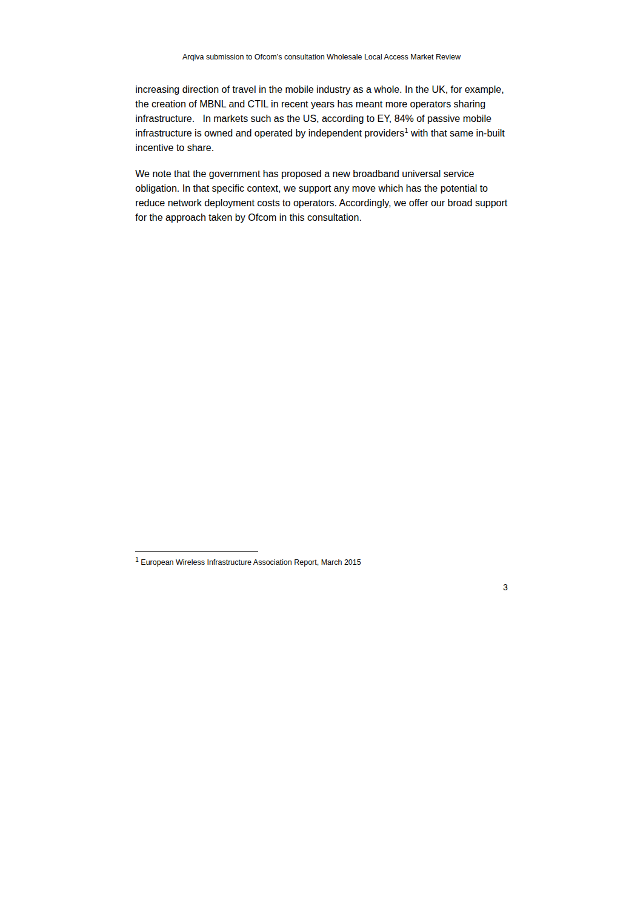Arqiva submission to Ofcom’s consultation Wholesale Local Access Market Review
increasing direction of travel in the mobile industry as a whole. In the UK, for example, the creation of MBNL and CTIL in recent years has meant more operators sharing infrastructure. In markets such as the US, according to EY, 84% of passive mobile infrastructure is owned and operated by independent providers1 with that same in-built incentive to share.
We note that the government has proposed a new broadband universal service obligation. In that specific context, we support any move which has the potential to reduce network deployment costs to operators. Accordingly, we offer our broad support for the approach taken by Ofcom in this consultation.
1 European Wireless Infrastructure Association Report, March 2015
3